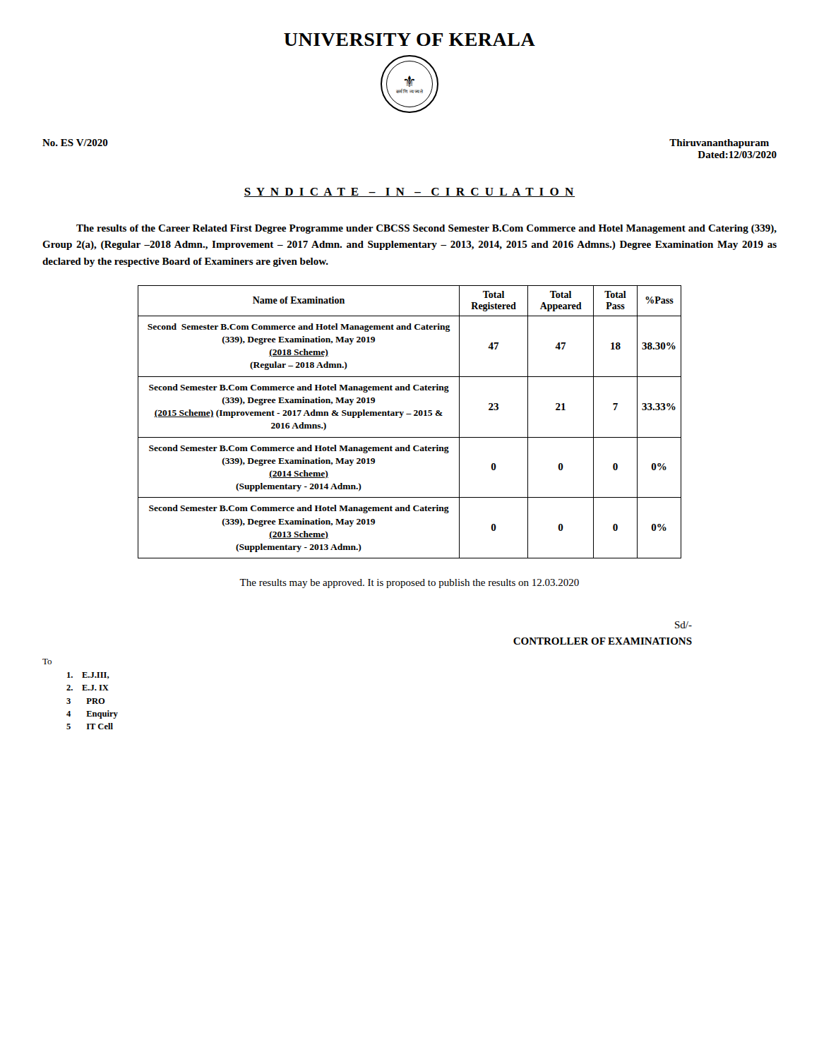UNIVERSITY OF KERALA
⚜ कर्मणि व्यज्यते
No. ES V/2020
Thiruvananthapuram Dated:12/03/2020
S Y N D I C A T E – I N – C I R C U L A T I O N
The results of the Career Related First Degree Programme under CBCSS Second Semester B.Com Commerce and Hotel Management and Catering (339), Group 2(a), (Regular –2018 Admn., Improvement – 2017 Admn. and Supplementary – 2013, 2014, 2015 and 2016 Admns.) Degree Examination May 2019 as declared by the respective Board of Examiners are given below.
| Name of Examination | Total Registered | Total Appeared | Total Pass | %Pass |
| --- | --- | --- | --- | --- |
| Second Semester B.Com Commerce and Hotel Management and Catering (339), Degree Examination, May 2019 (2018 Scheme) (Regular – 2018 Admn.) | 47 | 47 | 18 | 38.30% |
| Second Semester B.Com Commerce and Hotel Management and Catering (339), Degree Examination, May 2019 (2015 Scheme) (Improvement - 2017 Admn & Supplementary – 2015 & 2016 Admns.) | 23 | 21 | 7 | 33.33% |
| Second Semester B.Com Commerce and Hotel Management and Catering (339), Degree Examination, May 2019 (2014 Scheme) (Supplementary - 2014 Admn.) | 0 | 0 | 0 | 0% |
| Second Semester B.Com Commerce and Hotel Management and Catering (339), Degree Examination, May 2019 (2013 Scheme) (Supplementary - 2013 Admn.) | 0 | 0 | 0 | 0% |
The results may be approved. It is proposed to publish the results on 12.03.2020
Sd/- CONTROLLER OF EXAMINATIONS
To
1. E.J.III,
2. E.J. IX
3 PRO
4 Enquiry
5 IT Cell